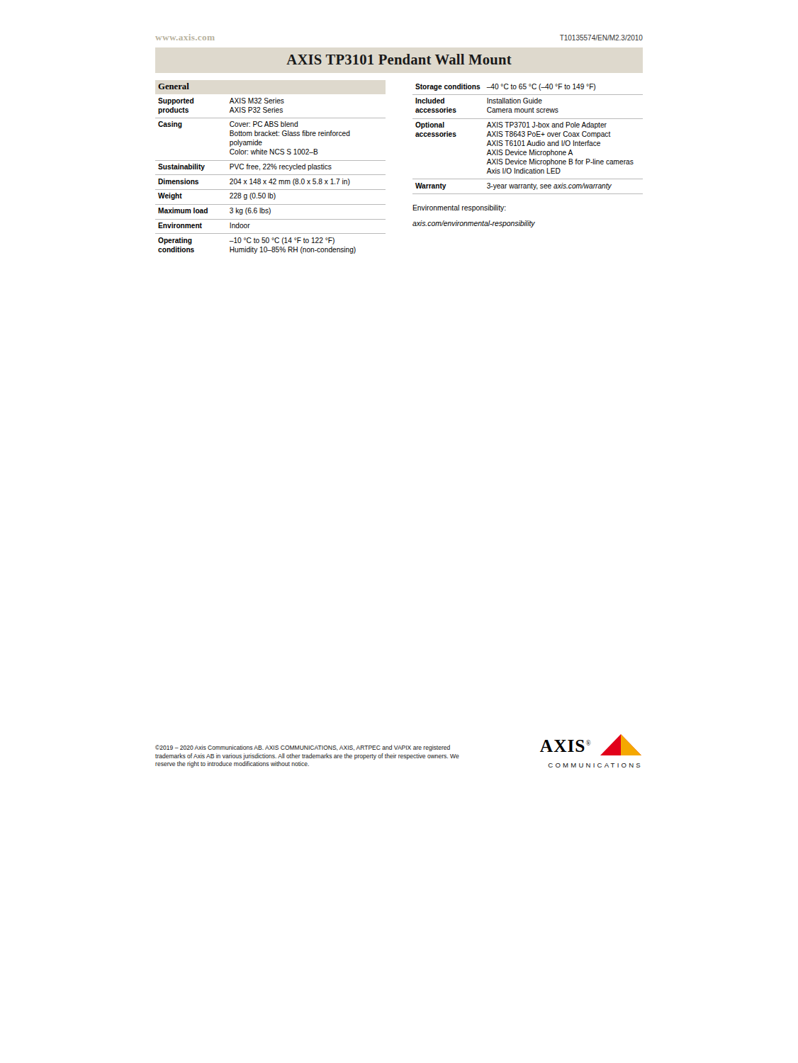www.axis.com
T10135574/EN/M2.3/2010
AXIS TP3101 Pendant Wall Mount
General
| Supported products | AXIS M32 Series AXIS P32 Series |
| Casing | Cover: PC ABS blend Bottom bracket: Glass fibre reinforced polyamide Color: white NCS S 1002–B |
| Sustainability | PVC free, 22% recycled plastics |
| Dimensions | 204 x 148 x 42 mm (8.0 x 5.8 x 1.7 in) |
| Weight | 228 g (0.50 lb) |
| Maximum load | 3 kg (6.6 lbs) |
| Environment | Indoor |
| Operating conditions | –10 °C to 50 °C (14 °F to 122 °F) Humidity 10–85% RH (non-condensing) |
| Storage conditions | –40 °C to 65 °C (–40 °F to 149 °F) |
| Included accessories | Installation Guide Camera mount screws |
| Optional accessories | AXIS TP3701 J-box and Pole Adapter AXIS T8643 PoE+ over Coax Compact AXIS T6101 Audio and I/O Interface AXIS Device Microphone A AXIS Device Microphone B for P-line cameras Axis I/O Indication LED |
| Warranty | 3-year warranty, see axis.com/warranty |
Environmental responsibility:
axis.com/environmental-responsibility
©2019 – 2020 Axis Communications AB. AXIS COMMUNICATIONS, AXIS, ARTPEC and VAPIX are registered trademarks of Axis AB in various jurisdictions. All other trademarks are the property of their respective owners. We reserve the right to introduce modifications without notice.
AXIS®
COMMUNICATIONS